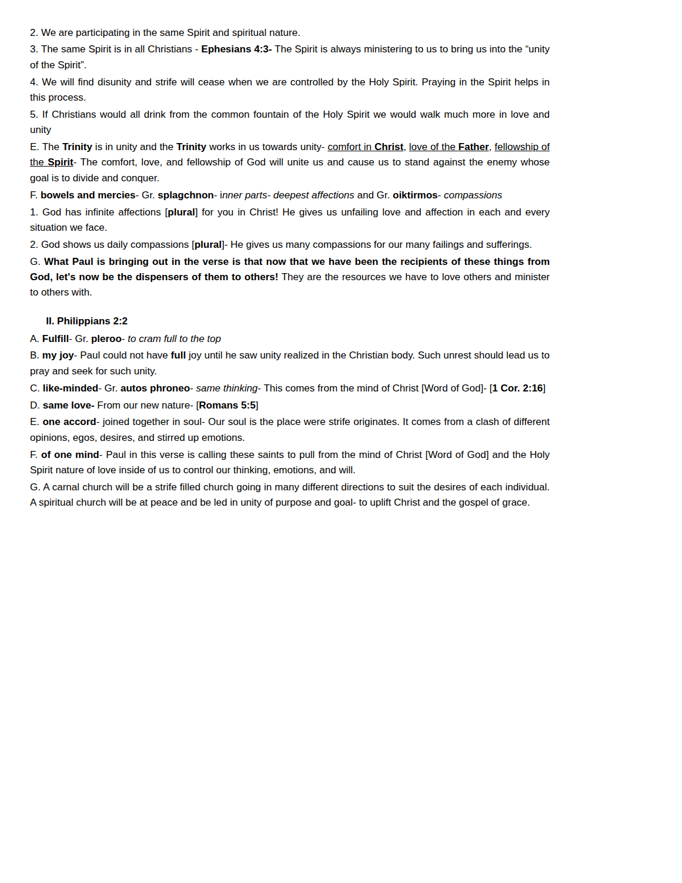2. We are participating in the same Spirit and spiritual nature.
3. The same Spirit is in all Christians - Ephesians 4:3- The Spirit is always ministering to us to bring us into the “unity of the Spirit”.
4. We will find disunity and strife will cease when we are controlled by the Holy Spirit. Praying in the Spirit helps in this process.
5. If Christians would all drink from the common fountain of the Holy Spirit we would walk much more in love and unity
E. The Trinity is in unity and the Trinity works in us towards unity- comfort in Christ, love of the Father, fellowship of the Spirit- The comfort, love, and fellowship of God will unite us and cause us to stand against the enemy whose goal is to divide and conquer.
F. bowels and mercies- Gr. splagchnon- inner parts- deepest affections and Gr. oiktirmos- compassions
1. God has infinite affections [plural] for you in Christ! He gives us unfailing love and affection in each and every situation we face.
2. God shows us daily compassions [plural]- He gives us many compassions for our many failings and sufferings.
G. What Paul is bringing out in the verse is that now that we have been the recipients of these things from God, let's now be the dispensers of them to others! They are the resources we have to love others and minister to others with.
II. Philippians 2:2
A. Fulfill- Gr. pleroo- to cram full to the top
B. my joy- Paul could not have full joy until he saw unity realized in the Christian body. Such unrest should lead us to pray and seek for such unity.
C. like-minded- Gr. autos phroneo- same thinking- This comes from the mind of Christ [Word of God]- [1 Cor. 2:16]
D. same love- From our new nature- [Romans 5:5]
E. one accord- joined together in soul- Our soul is the place were strife originates. It comes from a clash of different opinions, egos, desires, and stirred up emotions.
F. of one mind- Paul in this verse is calling these saints to pull from the mind of Christ [Word of God] and the Holy Spirit nature of love inside of us to control our thinking, emotions, and will.
G. A carnal church will be a strife filled church going in many different directions to suit the desires of each individual. A spiritual church will be at peace and be led in unity of purpose and goal- to uplift Christ and the gospel of grace.